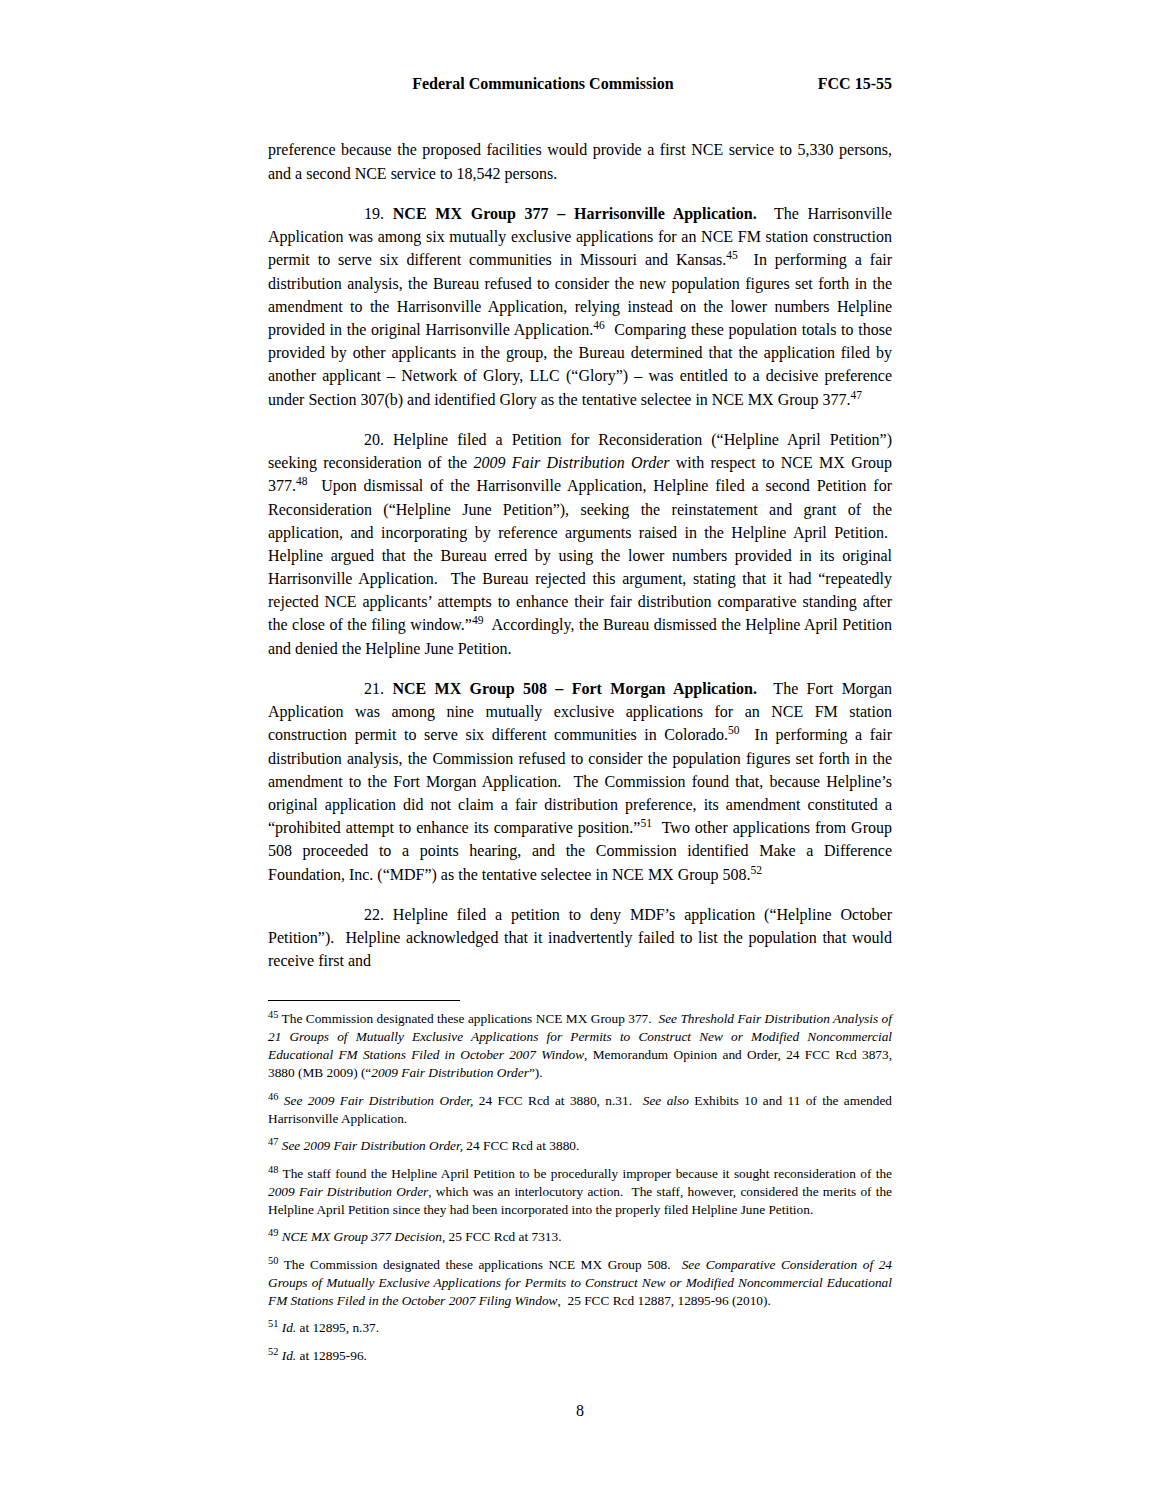Federal Communications Commission
FCC 15-55
preference because the proposed facilities would provide a first NCE service to 5,330 persons, and a second NCE service to 18,542 persons.
19. NCE MX Group 377 – Harrisonville Application. The Harrisonville Application was among six mutually exclusive applications for an NCE FM station construction permit to serve six different communities in Missouri and Kansas.45 In performing a fair distribution analysis, the Bureau refused to consider the new population figures set forth in the amendment to the Harrisonville Application, relying instead on the lower numbers Helpline provided in the original Harrisonville Application.46 Comparing these population totals to those provided by other applicants in the group, the Bureau determined that the application filed by another applicant – Network of Glory, LLC (“Glory”) – was entitled to a decisive preference under Section 307(b) and identified Glory as the tentative selectee in NCE MX Group 377.47
20. Helpline filed a Petition for Reconsideration (“Helpline April Petition”) seeking reconsideration of the 2009 Fair Distribution Order with respect to NCE MX Group 377.48 Upon dismissal of the Harrisonville Application, Helpline filed a second Petition for Reconsideration (“Helpline June Petition”), seeking the reinstatement and grant of the application, and incorporating by reference arguments raised in the Helpline April Petition. Helpline argued that the Bureau erred by using the lower numbers provided in its original Harrisonville Application. The Bureau rejected this argument, stating that it had “repeatedly rejected NCE applicants’ attempts to enhance their fair distribution comparative standing after the close of the filing window.”49 Accordingly, the Bureau dismissed the Helpline April Petition and denied the Helpline June Petition.
21. NCE MX Group 508 – Fort Morgan Application. The Fort Morgan Application was among nine mutually exclusive applications for an NCE FM station construction permit to serve six different communities in Colorado.50 In performing a fair distribution analysis, the Commission refused to consider the population figures set forth in the amendment to the Fort Morgan Application. The Commission found that, because Helpline’s original application did not claim a fair distribution preference, its amendment constituted a “prohibited attempt to enhance its comparative position.”51 Two other applications from Group 508 proceeded to a points hearing, and the Commission identified Make a Difference Foundation, Inc. (“MDF”) as the tentative selectee in NCE MX Group 508.52
22. Helpline filed a petition to deny MDF’s application (“Helpline October Petition”). Helpline acknowledged that it inadvertently failed to list the population that would receive first and
45 The Commission designated these applications NCE MX Group 377. See Threshold Fair Distribution Analysis of 21 Groups of Mutually Exclusive Applications for Permits to Construct New or Modified Noncommercial Educational FM Stations Filed in October 2007 Window, Memorandum Opinion and Order, 24 FCC Rcd 3873, 3880 (MB 2009) (“2009 Fair Distribution Order”).
46 See 2009 Fair Distribution Order, 24 FCC Rcd at 3880, n.31. See also Exhibits 10 and 11 of the amended Harrisonville Application.
47 See 2009 Fair Distribution Order, 24 FCC Rcd at 3880.
48 The staff found the Helpline April Petition to be procedurally improper because it sought reconsideration of the 2009 Fair Distribution Order, which was an interlocutory action. The staff, however, considered the merits of the Helpline April Petition since they had been incorporated into the properly filed Helpline June Petition.
49 NCE MX Group 377 Decision, 25 FCC Rcd at 7313.
50 The Commission designated these applications NCE MX Group 508. See Comparative Consideration of 24 Groups of Mutually Exclusive Applications for Permits to Construct New or Modified Noncommercial Educational FM Stations Filed in the October 2007 Filing Window, 25 FCC Rcd 12887, 12895-96 (2010).
51 Id. at 12895, n.37.
52 Id. at 12895-96.
8